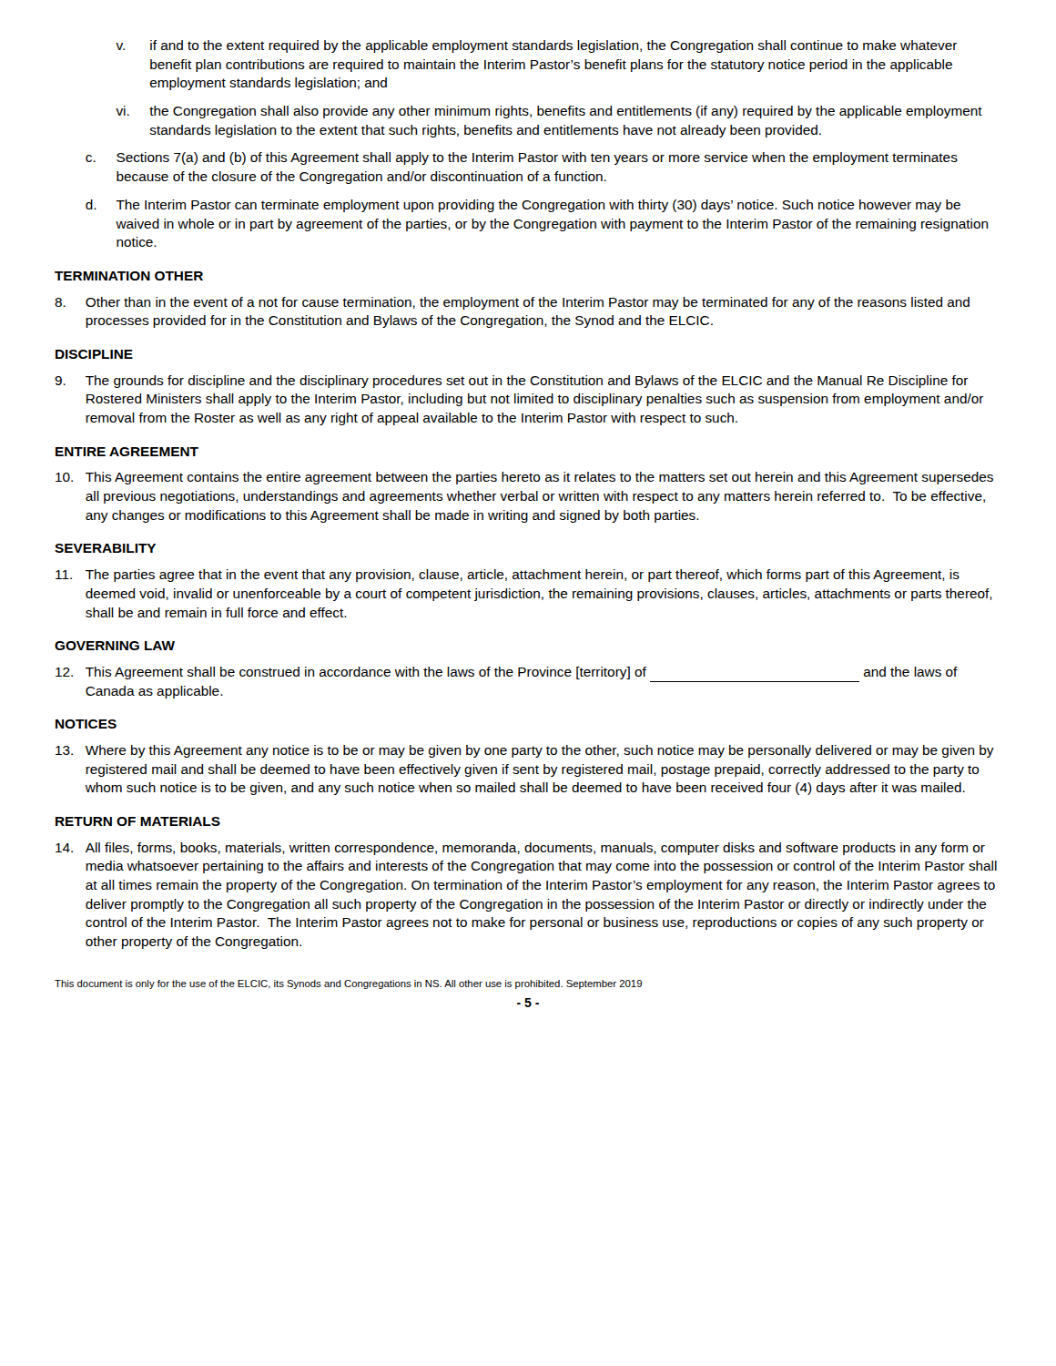v. if and to the extent required by the applicable employment standards legislation, the Congregation shall continue to make whatever benefit plan contributions are required to maintain the Interim Pastor’s benefit plans for the statutory notice period in the applicable employment standards legislation; and
vi. the Congregation shall also provide any other minimum rights, benefits and entitlements (if any) required by the applicable employment standards legislation to the extent that such rights, benefits and entitlements have not already been provided.
c. Sections 7(a) and (b) of this Agreement shall apply to the Interim Pastor with ten years or more service when the employment terminates because of the closure of the Congregation and/or discontinuation of a function.
d. The Interim Pastor can terminate employment upon providing the Congregation with thirty (30) days’ notice. Such notice however may be waived in whole or in part by agreement of the parties, or by the Congregation with payment to the Interim Pastor of the remaining resignation notice.
Termination Other
8. Other than in the event of a not for cause termination, the employment of the Interim Pastor may be terminated for any of the reasons listed and processes provided for in the Constitution and Bylaws of the Congregation, the Synod and the ELCIC.
Discipline
9. The grounds for discipline and the disciplinary procedures set out in the Constitution and Bylaws of the ELCIC and the Manual Re Discipline for Rostered Ministers shall apply to the Interim Pastor, including but not limited to disciplinary penalties such as suspension from employment and/or removal from the Roster as well as any right of appeal available to the Interim Pastor with respect to such.
Entire Agreement
10. This Agreement contains the entire agreement between the parties hereto as it relates to the matters set out herein and this Agreement supersedes all previous negotiations, understandings and agreements whether verbal or written with respect to any matters herein referred to. To be effective, any changes or modifications to this Agreement shall be made in writing and signed by both parties.
Severability
11. The parties agree that in the event that any provision, clause, article, attachment herein, or part thereof, which forms part of this Agreement, is deemed void, invalid or unenforceable by a court of competent jurisdiction, the remaining provisions, clauses, articles, attachments or parts thereof, shall be and remain in full force and effect.
Governing Law
12. This Agreement shall be construed in accordance with the laws of the Province [territory] of and the laws of Canada as applicable.
Notices
13. Where by this Agreement any notice is to be or may be given by one party to the other, such notice may be personally delivered or may be given by registered mail and shall be deemed to have been effectively given if sent by registered mail, postage prepaid, correctly addressed to the party to whom such notice is to be given, and any such notice when so mailed shall be deemed to have been received four (4) days after it was mailed.
Return of Materials
14. All files, forms, books, materials, written correspondence, memoranda, documents, manuals, computer disks and software products in any form or media whatsoever pertaining to the affairs and interests of the Congregation that may come into the possession or control of the Interim Pastor shall at all times remain the property of the Congregation. On termination of the Interim Pastor’s employment for any reason, the Interim Pastor agrees to deliver promptly to the Congregation all such property of the Congregation in the possession of the Interim Pastor or directly or indirectly under the control of the Interim Pastor. The Interim Pastor agrees not to make for personal or business use, reproductions or copies of any such property or other property of the Congregation.
This document is only for the use of the ELCIC, its Synods and Congregations in NS. All other use is prohibited. September 2019
- 5 -